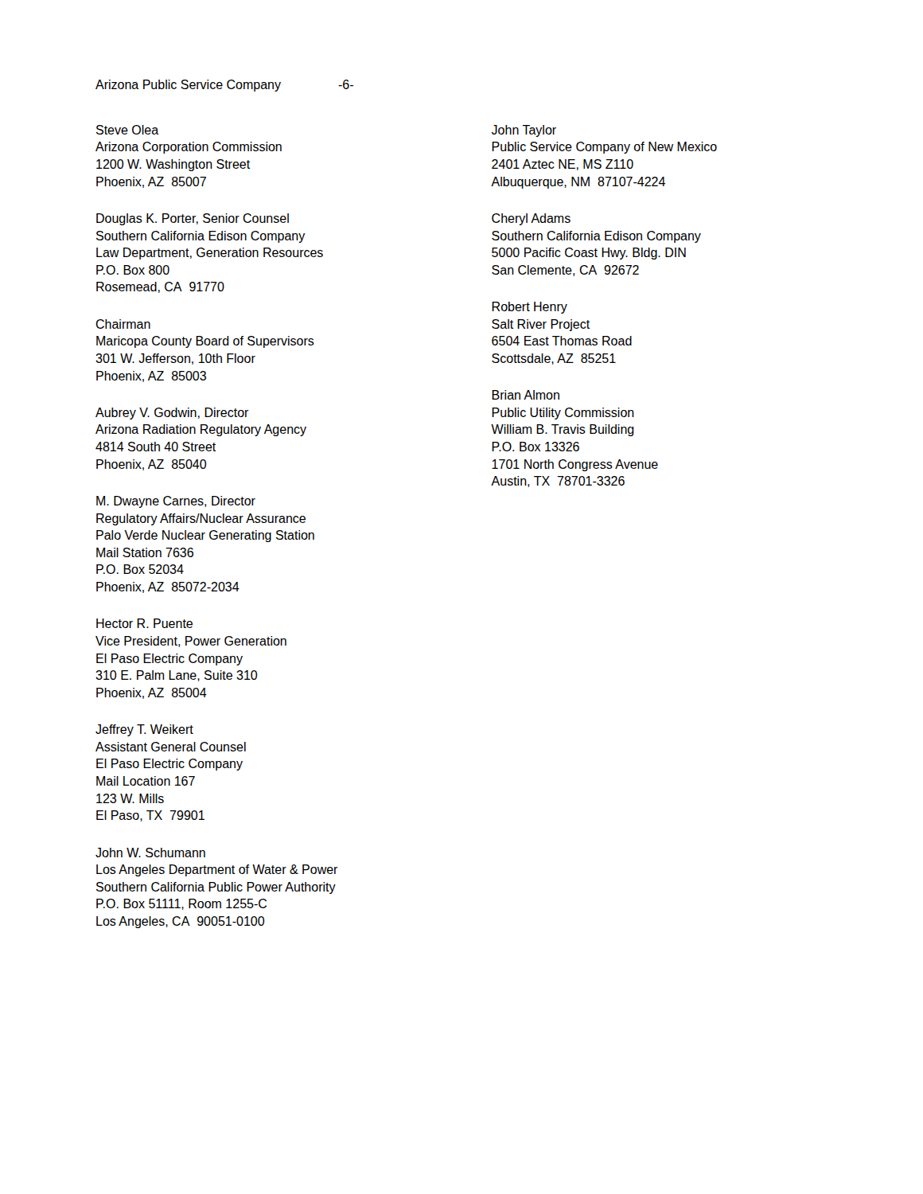Arizona Public Service Company -6-
Steve Olea
Arizona Corporation Commission
1200 W. Washington Street
Phoenix, AZ 85007 Douglas K. Porter, Senior Counsel
Southern California Edison Company
Law Department, Generation Resources
P.O. Box 800
Rosemead, CA 91770 Chairman
Maricopa County Board of Supervisors
301 W. Jefferson, 10th Floor
Phoenix, AZ 85003 Aubrey V. Godwin, Director
Arizona Radiation Regulatory Agency
4814 South 40 Street
Phoenix, AZ 85040 M. Dwayne Carnes, Director
Regulatory Affairs/Nuclear Assurance
Palo Verde Nuclear Generating Station
Mail Station 7636
P.O. Box 52034
Phoenix, AZ 85072-2034 Hector R. Puente
Vice President, Power Generation
El Paso Electric Company
310 E. Palm Lane, Suite 310
Phoenix, AZ 85004 Jeffrey T. Weikert
Assistant General Counsel
El Paso Electric Company
Mail Location 167
123 W. Mills
El Paso, TX 79901 John W. Schumann
Los Angeles Department of Water & Power
Southern California Public Power Authority
P.O. Box 51111, Room 1255-C
Los Angeles, CA 90051-0100
John Taylor
Public Service Company of New Mexico
2401 Aztec NE, MS Z110
Albuquerque, NM 87107-4224 Cheryl Adams
Southern California Edison Company
5000 Pacific Coast Hwy. Bldg. DIN
San Clemente, CA 92672 Robert Henry
Salt River Project
6504 East Thomas Road
Scottsdale, AZ 85251 Brian Almon
Public Utility Commission
William B. Travis Building
P.O. Box 13326
1701 North Congress Avenue
Austin, TX 78701-3326